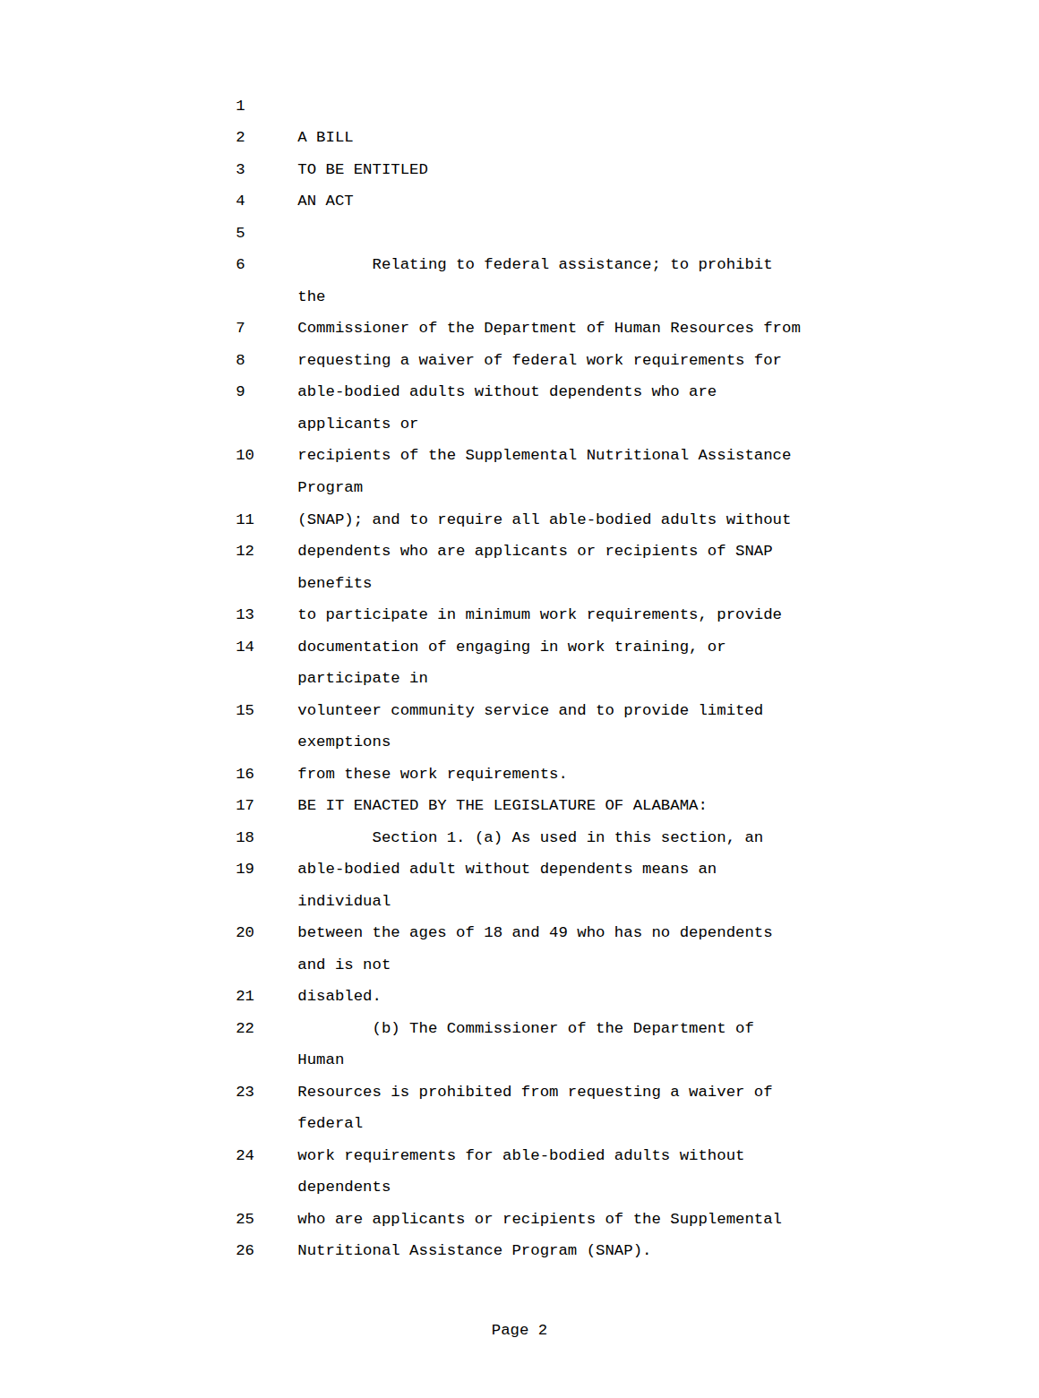| 1 | |
| 2 | A BILL |
| 3 | TO BE ENTITLED |
| 4 | AN ACT |
| 5 | |
| 6 | Relating to federal assistance; to prohibit the |
| 7 | Commissioner of the Department of Human Resources from |
| 8 | requesting a waiver of federal work requirements for |
| 9 | able-bodied adults without dependents who are applicants or |
| 10 | recipients of the Supplemental Nutritional Assistance Program |
| 11 | (SNAP); and to require all able-bodied adults without |
| 12 | dependents who are applicants or recipients of SNAP benefits |
| 13 | to participate in minimum work requirements, provide |
| 14 | documentation of engaging in work training, or participate in |
| 15 | volunteer community service and to provide limited exemptions |
| 16 | from these work requirements. |
| 17 | BE IT ENACTED BY THE LEGISLATURE OF ALABAMA: |
| 18 | Section 1. (a) As used in this section, an |
| 19 | able-bodied adult without dependents means an individual |
| 20 | between the ages of 18 and 49 who has no dependents and is not |
| 21 | disabled. |
| 22 | (b) The Commissioner of the Department of Human |
| 23 | Resources is prohibited from requesting a waiver of federal |
| 24 | work requirements for able-bodied adults without dependents |
| 25 | who are applicants or recipients of the Supplemental |
| 26 | Nutritional Assistance Program (SNAP). |
Page 2